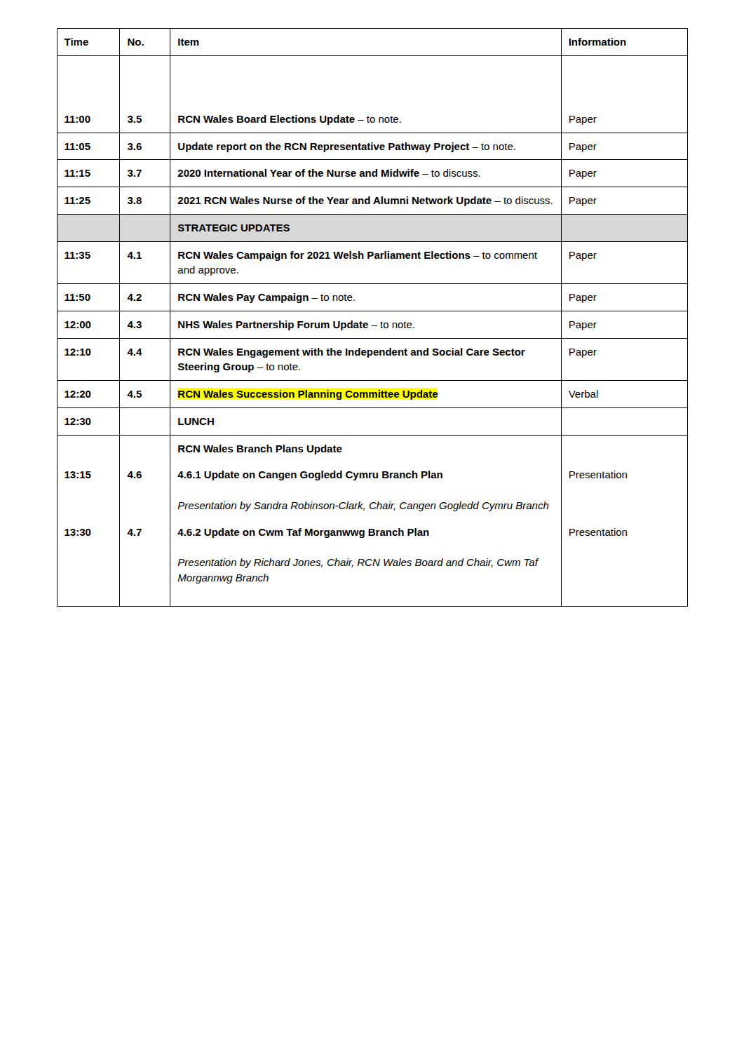| Time | No. | Item | Information |
| --- | --- | --- | --- |
| 11:00 | 3.5 | RCN Wales Board Elections Update – to note. | Paper |
| 11:05 | 3.6 | Update report on the RCN Representative Pathway Project – to note. | Paper |
| 11:15 | 3.7 | 2020 International Year of the Nurse and Midwife – to discuss. | Paper |
| 11:25 | 3.8 | 2021 RCN Wales Nurse of the Year and Alumni Network Update – to discuss. | Paper |
| | | STRATEGIC UPDATES | |
| 11:35 | 4.1 | RCN Wales Campaign for 2021 Welsh Parliament Elections – to comment and approve. | Paper |
| 11:50 | 4.2 | RCN Wales Pay Campaign – to note. | Paper |
| 12:00 | 4.3 | NHS Wales Partnership Forum Update – to note. | Paper |
| 12:10 | 4.4 | RCN Wales Engagement with the Independent and Social Care Sector Steering Group – to note. | Paper |
| 12:20 | 4.5 | RCN Wales Succession Planning Committee Update | Verbal |
| 12:30 | | LUNCH | |
| | | RCN Wales Branch Plans Update | |
| 13:15 | 4.6 | 4.6.1 Update on Cangen Gogledd Cymru Branch Plan Presentation by Sandra Robinson-Clark, Chair, Cangen Gogledd Cymru Branch | Presentation |
| 13:30 | 4.7 | 4.6.2 Update on Cwm Taf Morganwwg Branch Plan Presentation by Richard Jones, Chair, RCN Wales Board and Chair, Cwm Taf Morgannwg Branch | Presentation |